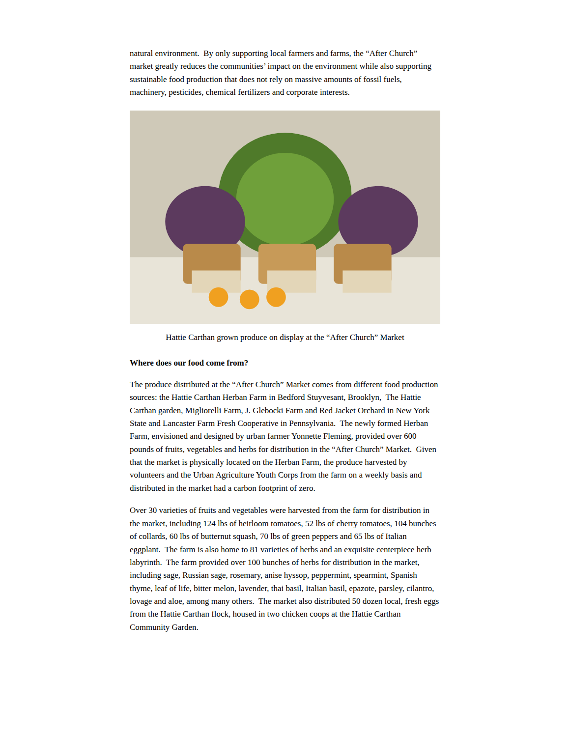natural environment. By only supporting local farmers and farms, the “After Church” market greatly reduces the communities’ impact on the environment while also supporting sustainable food production that does not rely on massive amounts of fossil fuels, machinery, pesticides, chemical fertilizers and corporate interests.
Hattie Carthan grown produce on display at the “After Church” Market
Where does our food come from?
The produce distributed at the “After Church” Market comes from different food production sources: the Hattie Carthan Herban Farm in Bedford Stuyvesant, Brooklyn, The Hattie Carthan garden, Migliorelli Farm, J. Glebocki Farm and Red Jacket Orchard in New York State and Lancaster Farm Fresh Cooperative in Pennsylvania. The newly formed Herban Farm, envisioned and designed by urban farmer Yonnette Fleming, provided over 600 pounds of fruits, vegetables and herbs for distribution in the “After Church” Market. Given that the market is physically located on the Herban Farm, the produce harvested by volunteers and the Urban Agriculture Youth Corps from the farm on a weekly basis and distributed in the market had a carbon footprint of zero.
Over 30 varieties of fruits and vegetables were harvested from the farm for distribution in the market, including 124 lbs of heirloom tomatoes, 52 lbs of cherry tomatoes, 104 bunches of collards, 60 lbs of butternut squash, 70 lbs of green peppers and 65 lbs of Italian eggplant. The farm is also home to 81 varieties of herbs and an exquisite centerpiece herb labyrinth. The farm provided over 100 bunches of herbs for distribution in the market, including sage, Russian sage, rosemary, anise hyssop, peppermint, spearmint, Spanish thyme, leaf of life, bitter melon, lavender, thai basil, Italian basil, epazote, parsley, cilantro, lovage and aloe, among many others. The market also distributed 50 dozen local, fresh eggs from the Hattie Carthan flock, housed in two chicken coops at the Hattie Carthan Community Garden.